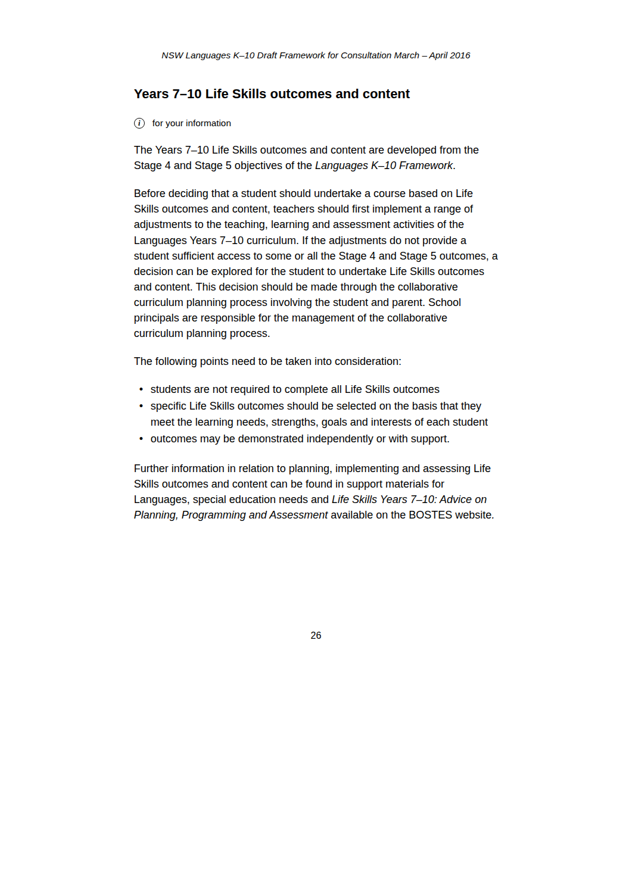NSW Languages K–10 Draft Framework for Consultation March – April 2016
Years 7–10 Life Skills outcomes and content
for your information
The Years 7–10 Life Skills outcomes and content are developed from the Stage 4 and Stage 5 objectives of the Languages K–10 Framework.
Before deciding that a student should undertake a course based on Life Skills outcomes and content, teachers should first implement a range of adjustments to the teaching, learning and assessment activities of the Languages Years 7–10 curriculum. If the adjustments do not provide a student sufficient access to some or all the Stage 4 and Stage 5 outcomes, a decision can be explored for the student to undertake Life Skills outcomes and content. This decision should be made through the collaborative curriculum planning process involving the student and parent. School principals are responsible for the management of the collaborative curriculum planning process.
The following points need to be taken into consideration:
students are not required to complete all Life Skills outcomes
specific Life Skills outcomes should be selected on the basis that they meet the learning needs, strengths, goals and interests of each student
outcomes may be demonstrated independently or with support.
Further information in relation to planning, implementing and assessing Life Skills outcomes and content can be found in support materials for Languages, special education needs and Life Skills Years 7–10: Advice on Planning, Programming and Assessment available on the BOSTES website.
26